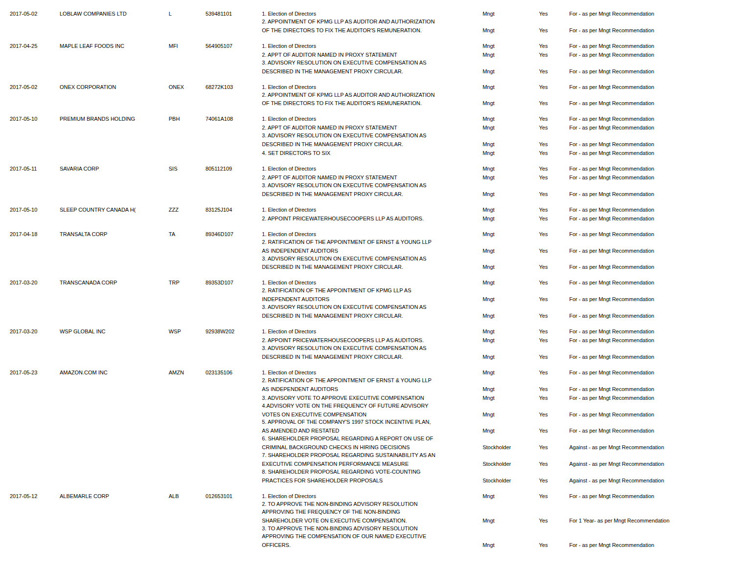| 2017-05-02 | LOBLAW COMPANIES LTD | L | 539481101 | 1. Election of Directors 2. APPOINTMENT OF KPMG LLP AS AUDITOR AND AUTHORIZATION | Mngt | Yes | For - as per Mngt Recommendation |
| | | | | OF THE DIRECTORS TO FIX THE AUDITOR'S REMUNERATION. | Mngt | Yes | For - as per Mngt Recommendation |
| 2017-04-25 | MAPLE LEAF FOODS INC | MFI | 564905107 | 1. Election of Directors | Mngt | Yes | For - as per Mngt Recommendation |
| | | | | 2. APPT OF AUDITOR NAMED IN PROXY STATEMENT 3. ADVISORY RESOLUTION ON EXECUTIVE COMPENSATION AS | Mngt | Yes | For - as per Mngt Recommendation |
| | | | | DESCRIBED IN THE MANAGEMENT PROXY CIRCULAR. | Mngt | Yes | For - as per Mngt Recommendation |
| 2017-05-02 | ONEX CORPORATION | ONEX | 68272K103 | 1. Election of Directors 2. APPOINTMENT OF KPMG LLP AS AUDITOR AND AUTHORIZATION | Mngt | Yes | For - as per Mngt Recommendation |
| | | | | OF THE DIRECTORS TO FIX THE AUDITOR'S REMUNERATION. | Mngt | Yes | For - as per Mngt Recommendation |
| 2017-05-10 | PREMIUM BRANDS HOLDING | PBH | 74061A108 | 1. Election of Directors | Mngt | Yes | For - as per Mngt Recommendation |
| | | | | 2. APPT OF AUDITOR NAMED IN PROXY STATEMENT 3. ADVISORY RESOLUTION ON EXECUTIVE COMPENSATION AS | Mngt | Yes | For - as per Mngt Recommendation |
| | | | | DESCRIBED IN THE MANAGEMENT PROXY CIRCULAR. | Mngt | Yes | For - as per Mngt Recommendation |
| | | | | 4. SET DIRECTORS TO SIX | Mngt | Yes | For - as per Mngt Recommendation |
| 2017-05-11 | SAVARIA CORP | SIS | 805112109 | 1. Election of Directors | Mngt | Yes | For - as per Mngt Recommendation |
| | | | | 2. APPT OF AUDITOR NAMED IN PROXY STATEMENT 3. ADVISORY RESOLUTION ON EXECUTIVE COMPENSATION AS | Mngt | Yes | For - as per Mngt Recommendation |
| | | | | DESCRIBED IN THE MANAGEMENT PROXY CIRCULAR. | Mngt | Yes | For - as per Mngt Recommendation |
| 2017-05-10 | SLEEP COUNTRY CANADA H( | ZZZ | 83125J104 | 1. Election of Directors | Mngt | Yes | For - as per Mngt Recommendation |
| | | | | 2. APPOINT PRICEWATERHOUSECOOPERS LLP AS AUDITORS. | Mngt | Yes | For - as per Mngt Recommendation |
| 2017-04-18 | TRANSALTA CORP | TA | 89346D107 | 1. Election of Directors 2. RATIFICATION OF THE APPOINTMENT OF ERNST & YOUNG LLP | Mngt | Yes | For - as per Mngt Recommendation |
| | | | | AS INDEPENDENT AUDITORS 3. ADVISORY RESOLUTION ON EXECUTIVE COMPENSATION AS | Mngt | Yes | For - as per Mngt Recommendation |
| | | | | DESCRIBED IN THE MANAGEMENT PROXY CIRCULAR. | Mngt | Yes | For - as per Mngt Recommendation |
| 2017-03-20 | TRANSCANADA CORP | TRP | 89353D107 | 1. Election of Directors 2. RATIFICATION OF THE APPOINTMENT OF KPMG LLP AS | Mngt | Yes | For - as per Mngt Recommendation |
| | | | | INDEPENDENT AUDITORS 3. ADVISORY RESOLUTION ON EXECUTIVE COMPENSATION AS | Mngt | Yes | For - as per Mngt Recommendation |
| | | | | DESCRIBED IN THE MANAGEMENT PROXY CIRCULAR. | Mngt | Yes | For - as per Mngt Recommendation |
| 2017-03-20 | WSP GLOBAL INC | WSP | 92938W202 | 1. Election of Directors | Mngt | Yes | For - as per Mngt Recommendation |
| | | | | 2. APPOINT PRICEWATERHOUSECOOPERS LLP AS AUDITORS. 3. ADVISORY RESOLUTION ON EXECUTIVE COMPENSATION AS | Mngt | Yes | For - as per Mngt Recommendation |
| | | | | DESCRIBED IN THE MANAGEMENT PROXY CIRCULAR. | Mngt | Yes | For - as per Mngt Recommendation |
| 2017-05-23 | AMAZON.COM INC | AMZN | 023135106 | 1. Election of Directors 2. RATIFICATION OF THE APPOINTMENT OF ERNST & YOUNG LLP | Mngt | Yes | For - as per Mngt Recommendation |
| | | | | AS INDEPENDENT AUDITORS | Mngt | Yes | For - as per Mngt Recommendation |
| | | | | 3. ADVISORY VOTE TO APPROVE EXECUTIVE COMPENSATION 4.ADVISORY VOTE ON THE FREQUENCY OF FUTURE ADVISORY | Mngt | Yes | For - as per Mngt Recommendation |
| | | | | VOTES ON EXECUTIVE COMPENSATION 5. APPROVAL OF THE COMPANY'S 1997 STOCK INCENTIVE PLAN, | Mngt | Yes | For - as per Mngt Recommendation |
| | | | | AS AMENDED AND RESTATED 6. SHAREHOLDER PROPOSAL REGARDING A REPORT ON USE OF | Mngt | Yes | For - as per Mngt Recommendation |
| | | | | CRIMINAL BACKGROUND CHECKS IN HIRING DECISIONS 7. SHAREHOLDER PROPOSAL REGARDING SUSTAINABILITY AS AN | Stockholder | Yes | Against - as per Mngt Recommendation |
| | | | | EXECUTIVE COMPENSATION PERFORMANCE MEASURE 8. SHAREHOLDER PROPOSAL REGARDING VOTE-COUNTING | Stockholder | Yes | Against - as per Mngt Recommendation |
| | | | | PRACTICES FOR SHAREHOLDER PROPOSALS | Stockholder | Yes | Against - as per Mngt Recommendation |
| 2017-05-12 | ALBEMARLE CORP | ALB | 012653101 | 1. Election of Directors 2. TO APPROVE THE NON-BINDING ADVISORY RESOLUTION APPROVING THE FREQUENCY OF THE NON-BINDING | Mngt | Yes | For - as per Mngt Recommendation |
| | | | | SHAREHOLDER VOTE ON EXECUTIVE COMPENSATION. 3. TO APPROVE THE NON-BINDING ADVISORY RESOLUTION APPROVING THE COMPENSATION OF OUR NAMED EXECUTIVE | Mngt | Yes | For 1 Year- as per Mngt Recommendation |
| | | | | OFFICERS. | Mngt | Yes | For - as per Mngt Recommendation |